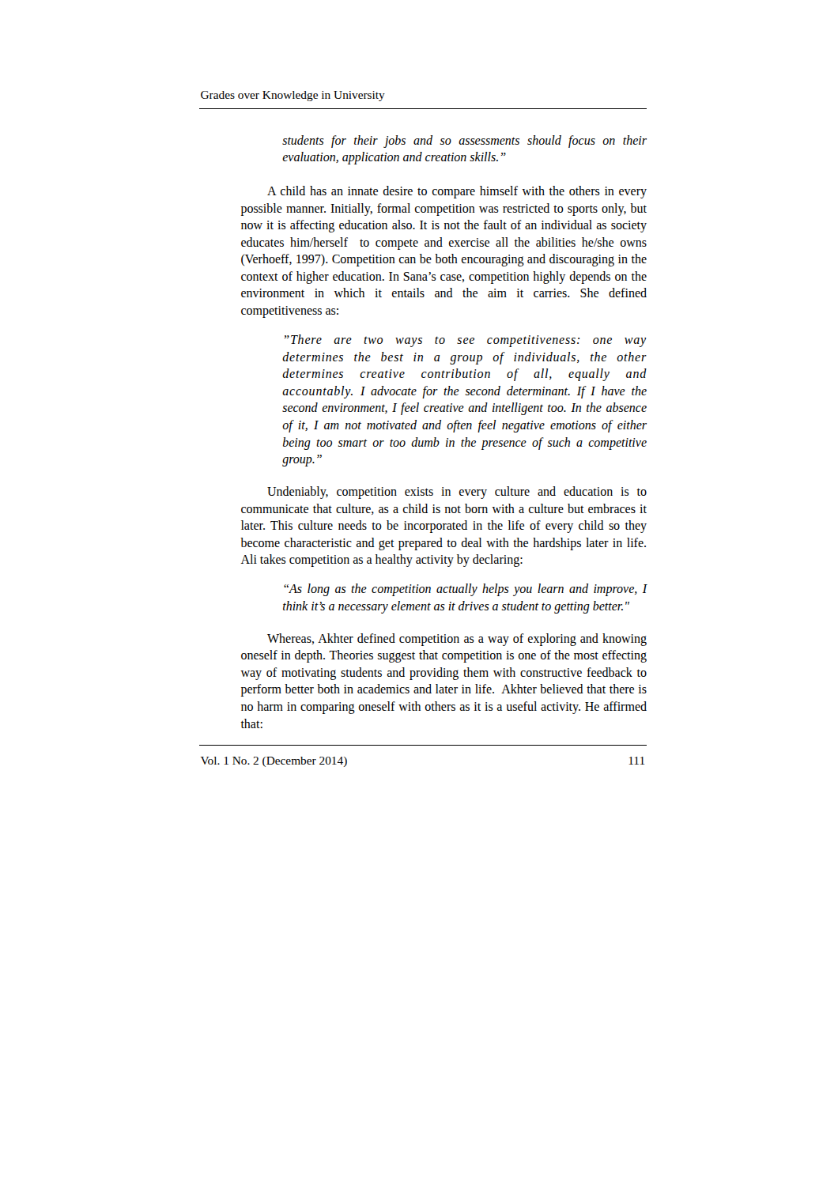Grades over Knowledge in University
students for their jobs and so assessments should focus on their evaluation, application and creation skills.”
A child has an innate desire to compare himself with the others in every possible manner. Initially, formal competition was restricted to sports only, but now it is affecting education also. It is not the fault of an individual as society educates him/herself to compete and exercise all the abilities he/she owns (Verhoeff, 1997). Competition can be both encouraging and discouraging in the context of higher education. In Sana’s case, competition highly depends on the environment in which it entails and the aim it carries. She defined competitiveness as:
”There are two ways to see competitiveness: one way determines the best in a group of individuals, the other determines creative contribution of all, equally and accountably. I advocate for the second determinant. If I have the second environment, I feel creative and intelligent too. In the absence of it, I am not motivated and often feel negative emotions of either being too smart or too dumb in the presence of such a competitive group.”
Undeniably, competition exists in every culture and education is to communicate that culture, as a child is not born with a culture but embraces it later. This culture needs to be incorporated in the life of every child so they become characteristic and get prepared to deal with the hardships later in life. Ali takes competition as a healthy activity by declaring:
“As long as the competition actually helps you learn and improve, I think it’s a necessary element as it drives a student to getting better."
Whereas, Akhter defined competition as a way of exploring and knowing oneself in depth. Theories suggest that competition is one of the most effecting way of motivating students and providing them with constructive feedback to perform better both in academics and later in life. Akhter believed that there is no harm in comparing oneself with others as it is a useful activity. He affirmed that:
Vol. 1 No. 2 (December 2014) 111